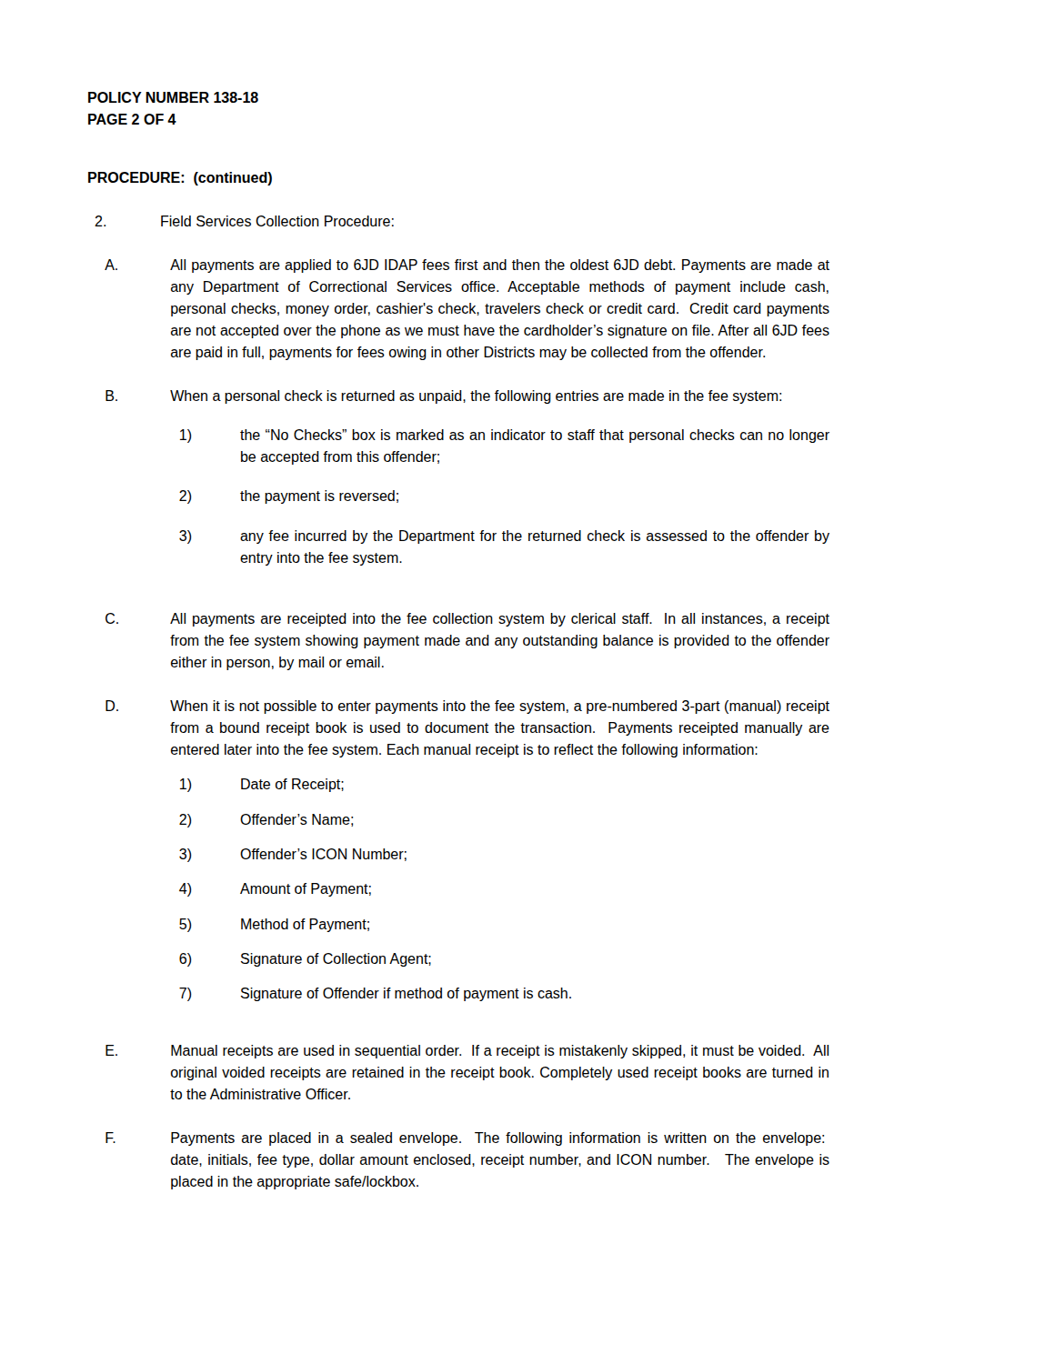POLICY NUMBER 138-18
PAGE 2 OF 4
PROCEDURE: (continued)
2.
Field Services Collection Procedure:
A.
All payments are applied to 6JD IDAP fees first and then the oldest 6JD debt. Payments are made at any Department of Correctional Services office. Acceptable methods of payment include cash, personal checks, money order, cashier's check, travelers check or credit card. Credit card payments are not accepted over the phone as we must have the cardholder’s signature on file. After all 6JD fees are paid in full, payments for fees owing in other Districts may be collected from the offender.
B.
When a personal check is returned as unpaid, the following entries are made in the fee system:
1)
the “No Checks” box is marked as an indicator to staff that personal checks can no longer be accepted from this offender;
2)
the payment is reversed;
3)
any fee incurred by the Department for the returned check is assessed to the offender by entry into the fee system.
C.
All payments are receipted into the fee collection system by clerical staff. In all instances, a receipt from the fee system showing payment made and any outstanding balance is provided to the offender either in person, by mail or email.
D.
When it is not possible to enter payments into the fee system, a pre-numbered 3-part (manual) receipt from a bound receipt book is used to document the transaction. Payments receipted manually are entered later into the fee system. Each manual receipt is to reflect the following information:
1)
Date of Receipt;
2)
Offender’s Name;
3)
Offender’s ICON Number;
4)
Amount of Payment;
5)
Method of Payment;
6)
Signature of Collection Agent;
7)
Signature of Offender if method of payment is cash.
E.
Manual receipts are used in sequential order. If a receipt is mistakenly skipped, it must be voided. All original voided receipts are retained in the receipt book. Completely used receipt books are turned in to the Administrative Officer.
F.
Payments are placed in a sealed envelope. The following information is written on the envelope: date, initials, fee type, dollar amount enclosed, receipt number, and ICON number. The envelope is placed in the appropriate safe/lockbox.